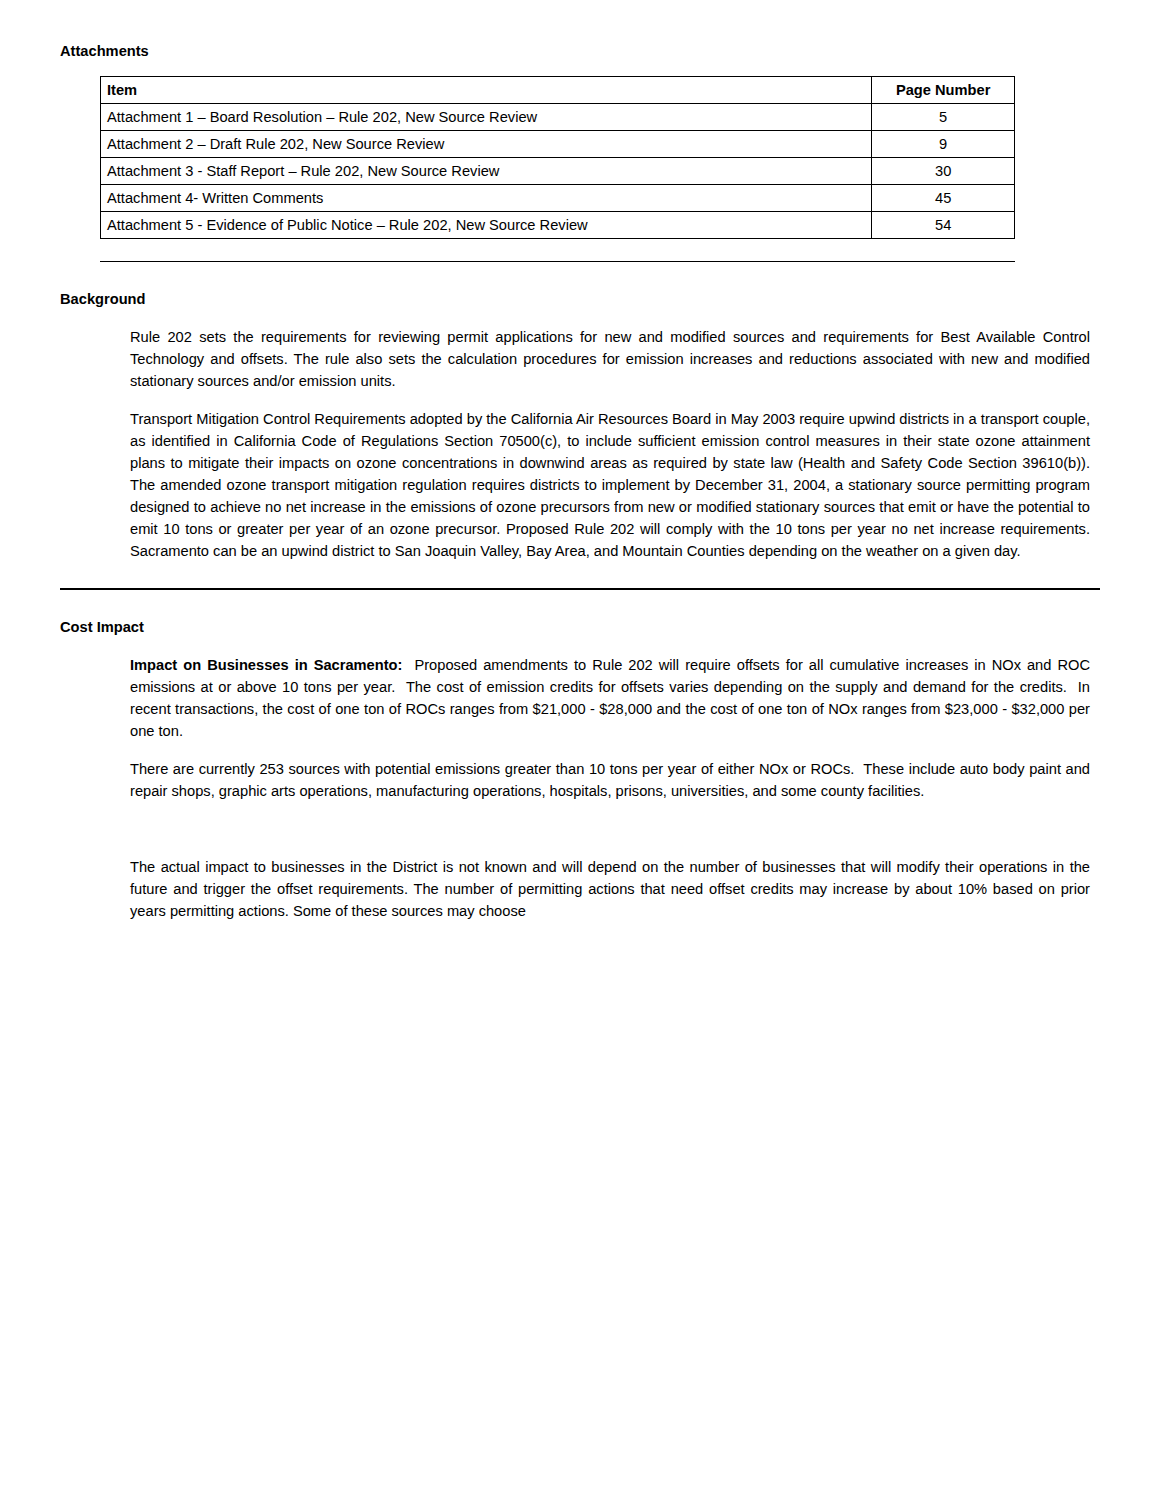Attachments
| Item | Page Number |
| --- | --- |
| Attachment 1 – Board Resolution – Rule 202, New Source Review | 5 |
| Attachment 2 – Draft Rule 202, New Source Review | 9 |
| Attachment 3 - Staff Report – Rule 202, New Source Review | 30 |
| Attachment 4- Written Comments | 45 |
| Attachment 5 - Evidence of Public Notice – Rule 202, New Source Review | 54 |
Background
Rule 202 sets the requirements for reviewing permit applications for new and modified sources and requirements for Best Available Control Technology and offsets. The rule also sets the calculation procedures for emission increases and reductions associated with new and modified stationary sources and/or emission units.
Transport Mitigation Control Requirements adopted by the California Air Resources Board in May 2003 require upwind districts in a transport couple, as identified in California Code of Regulations Section 70500(c), to include sufficient emission control measures in their state ozone attainment plans to mitigate their impacts on ozone concentrations in downwind areas as required by state law (Health and Safety Code Section 39610(b)). The amended ozone transport mitigation regulation requires districts to implement by December 31, 2004, a stationary source permitting program designed to achieve no net increase in the emissions of ozone precursors from new or modified stationary sources that emit or have the potential to emit 10 tons or greater per year of an ozone precursor. Proposed Rule 202 will comply with the 10 tons per year no net increase requirements. Sacramento can be an upwind district to San Joaquin Valley, Bay Area, and Mountain Counties depending on the weather on a given day.
Cost Impact
Impact on Businesses in Sacramento: Proposed amendments to Rule 202 will require offsets for all cumulative increases in NOx and ROC emissions at or above 10 tons per year. The cost of emission credits for offsets varies depending on the supply and demand for the credits. In recent transactions, the cost of one ton of ROCs ranges from $21,000 - $28,000 and the cost of one ton of NOx ranges from $23,000 - $32,000 per one ton.
There are currently 253 sources with potential emissions greater than 10 tons per year of either NOx or ROCs. These include auto body paint and repair shops, graphic arts operations, manufacturing operations, hospitals, prisons, universities, and some county facilities.
The actual impact to businesses in the District is not known and will depend on the number of businesses that will modify their operations in the future and trigger the offset requirements. The number of permitting actions that need offset credits may increase by about 10% based on prior years permitting actions. Some of these sources may choose